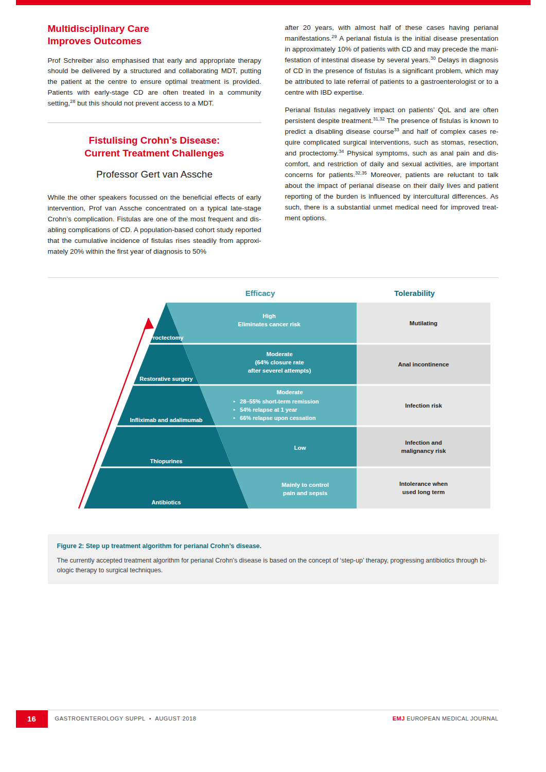Multidisciplinary Care
Improves Outcomes
Prof Schreiber also emphasised that early and appropriate therapy should be delivered by a structured and collaborating MDT, putting the patient at the centre to ensure optimal treatment is provided. Patients with early-stage CD are often treated in a community setting,28 but this should not prevent access to a MDT.
Fistulising Crohn’s Disease:
Current Treatment Challenges
Professor Gert van Assche
While the other speakers focussed on the beneficial effects of early intervention, Prof van Assche concentrated on a typical late-stage Crohn’s complication. Fistulas are one of the most frequent and disabling complications of CD. A population-based cohort study reported that the cumulative incidence of fistulas rises steadily from approximately 20% within the first year of diagnosis to 50%
after 20 years, with almost half of these cases having perianal manifestations.29 A perianal fistula is the initial disease presentation in approximately 10% of patients with CD and may precede the manifestation of intestinal disease by several years.30 Delays in diagnosis of CD in the presence of fistulas is a significant problem, which may be attributed to late referral of patients to a gastroenterologist or to a centre with IBD expertise.
Perianal fistulas negatively impact on patients’ QoL and are often persistent despite treatment.31,32 The presence of fistulas is known to predict a disabling disease course33 and half of complex cases require complicated surgical interventions, such as stomas, resection, and proctectomy.34 Physical symptoms, such as anal pain and discomfort, and restriction of daily and sexual activities, are important concerns for patients.32,35 Moreover, patients are reluctant to talk about the impact of perianal disease on their daily lives and patient reporting of the burden is influenced by intercultural differences. As such, there is a substantial unmet medical need for improved treatment options.
Efficacy
Tolerability
Proctectomy Restorative surgery Infliximab and adalimumab Thiopurines Antibiotics High Eliminates cancer risk Moderate (64% closure rate after severel attempts) Moderate • 28–55% short-term remission • 54% relapse at 1 year • 66% relapse upon cessation Low Mainly to control pain and sepsis Mutilating Anal incontinence Infection risk Infection and malignancy risk Intolerance when used long term
Figure 2: Step up treatment algorithm for perianal Crohn’s disease.
The currently accepted treatment algorithm for perianal Crohn’s disease is based on the concept of ‘step-up’ therapy, progressing antibiotics through biologic therapy to surgical techniques.
16
Gastroenterology Suppl • August 2018
EMJ European Medical Journal